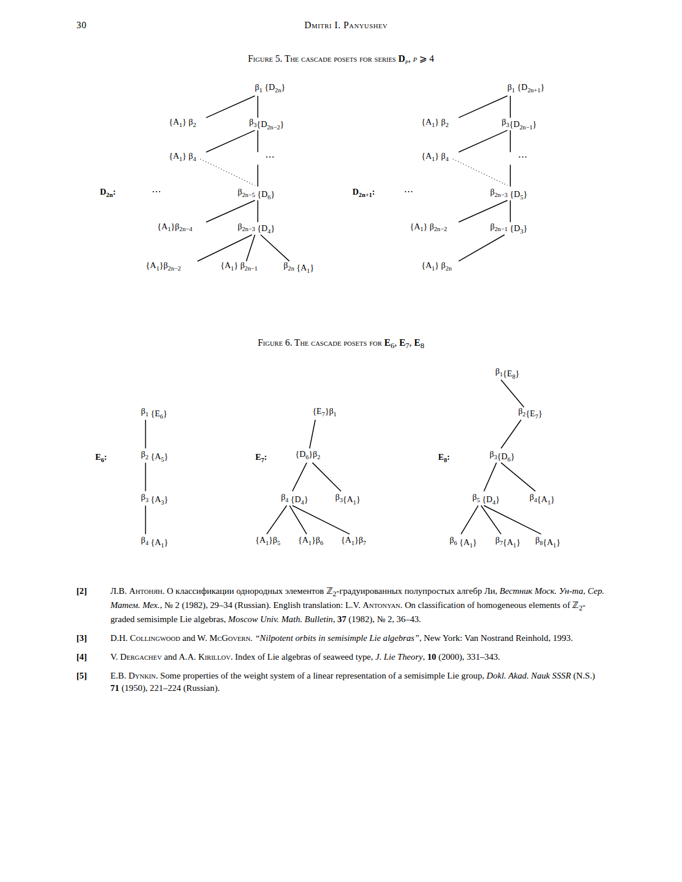30 Dmitri I. Panyushev
Figure 5. The cascade posets for series Dp, p ⩾ 4
β1 {D2n} {A1} β2 β3{D2n−2} {A1} β4 ⋯ D2n: ⋯ β2n−5 {D6} {A1}β2n−4 β2n−3 {D4} {A1}β2n−2 {A1} β2n−1 β2n {A1} β1 {D2n+1} {A1} β2 β3{D2n−1} {A1} β4 ⋯ D2n+1: ⋯ β2n−3 {D5} {A1} β2n−2 β2n−1 {D3} {A1} β2n
Figure 6. The cascade posets for E6, E7, E8
E6: β1 {E6} β2 {A5} β3 {A3} β4 {A1} E7: {E7}β1 {D6}β2 β4 {D4} β3{A1} {A1}β5 {A1}β6 {A1}β7 E8: β1{E8} β2{E7} β3{D6} β5 {D4} β4{A1} β6 {A1} β7{A1} β8{A1}
[2] Л.В. Антонян. О классификации однородных элементов ℤ2-градуированных полупростых алгебр Ли, Вестник Моск. Ун-та, Сер. Матем. Мех., № 2 (1982), 29–34 (Russian). English translation: L.V. Antonyan. On classification of homogeneous elements of ℤ2-graded semisimple Lie algebras, Moscow Univ. Math. Bulletin, 37 (1982), № 2, 36–43.
[3] D.H. Collingwood and W. McGovern. “Nilpotent orbits in semisimple Lie algebras”, New York: Van Nostrand Reinhold, 1993.
[4] V. Dergachev and A.A. Kirillov. Index of Lie algebras of seaweed type, J. Lie Theory, 10 (2000), 331–343.
[5] E.B. Dynkin. Some properties of the weight system of a linear representation of a semisimple Lie group, Dokl. Akad. Nauk SSSR (N.S.) 71 (1950), 221–224 (Russian).